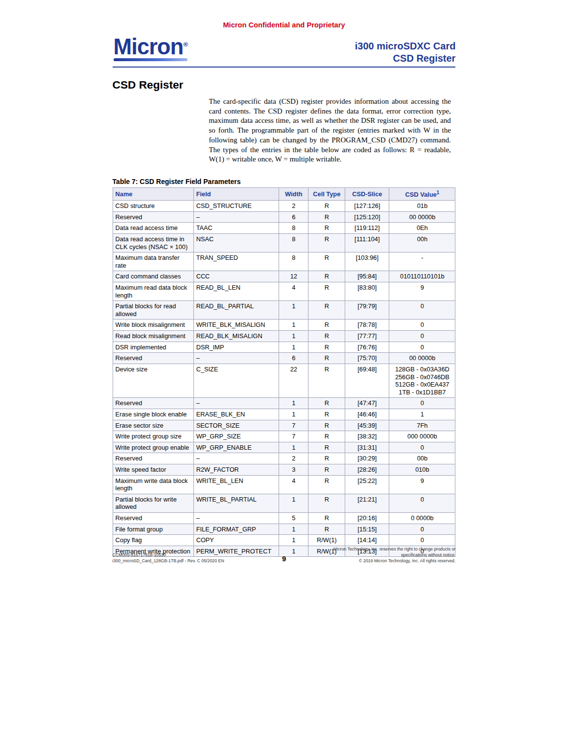Micron Confidential and Proprietary
Micron®
i300 microSDXC Card
CSD Register
CSD Register
The card-specific data (CSD) register provides information about accessing the card contents. The CSD register defines the data format, error correction type, maximum da­ta access time, as well as whether the DSR register can be used, and so forth. The pro­grammable part of the register (entries marked with W in the following table) can be changed by the PROGRAM_CSD (CMD27) command. The types of the entries in the ta­ble below are coded as follows: R = readable, W(1) = writable once, W = multiple writa­ble.
Table 7: CSD Register Field Parameters
| Name | Field | Width | Cell Type | CSD-Slice | CSD Value 1 |
| --- | --- | --- | --- | --- | --- |
| CSD structure | CSD_STRUCTURE | 2 | R | [127:126] | 01b |
| Reserved | – | 6 | R | [125:120] | 00 0000b |
| Data read access time | TAAC | 8 | R | [119:112] | 0Eh |
| Data read access time in CLK cy­cles (NSAC × 100) | NSAC | 8 | R | [111:104] | 00h |
| Maximum data transfer rate | TRAN_SPEED | 8 | R | [103:96] | - |
| Card command classes | CCC | 12 | R | [95:84] | 010110110101b |
| Maximum read data block length | READ_BL_LEN | 4 | R | [83:80] | 9 |
| Partial blocks for read allowed | READ_BL_PARTIAL | 1 | R | [79:79] | 0 |
| Write block misalignment | WRITE_BLK_MISALIGN | 1 | R | [78:78] | 0 |
| Read block misalignment | READ_BLK_MISALIGN | 1 | R | [77:77] | 0 |
| DSR implemented | DSR_IMP | 1 | R | [76:76] | 0 |
| Reserved | – | 6 | R | [75:70] | 00 0000b |
| Device size | C_SIZE | 22 | R | [69:48] | 128GB - 0x03A36D 256GB - 0x0746DB 512GB - 0x0EA437 1TB - 0x1D1BB7 |
| Reserved | – | 1 | R | [47:47] | 0 |
| Erase single block enable | ERASE_BLK_EN | 1 | R | [46:46] | 1 |
| Erase sector size | SECTOR_SIZE | 7 | R | [45:39] | 7Fh |
| Write protect group size | WP_GRP_SIZE | 7 | R | [38:32] | 000 0000b |
| Write protect group enable | WP_GRP_ENABLE | 1 | R | [31:31] | 0 |
| Reserved | – | 2 | R | [30:29] | 00b |
| Write speed factor | R2W_FACTOR | 3 | R | [28:26] | 010b |
| Maximum write data block length | WRITE_BL_LEN | 4 | R | [25:22] | 9 |
| Partial blocks for write allowed | WRITE_BL_PARTIAL | 1 | R | [21:21] | 0 |
| Reserved | – | 5 | R | [20:16] | 0 0000b |
| File format group | FILE_FORMAT_GRP | 1 | R | [15:15] | 0 |
| Copy flag | COPY | 1 | R/W(1) | [14:14] | 0 |
| Permanent write protection | PERM_WRITE_PROTECT | 1 | R/W(1) | [13:13] | 0 |
CCM005-816717818-10530
i300_microSD_Card_128GB-1TB.pdf - Rev. C 05/2020 EN
9
Micron Technology, Inc. reserves the right to change products or specifications without notice.
© 2019 Micron Technology, Inc. All rights reserved.